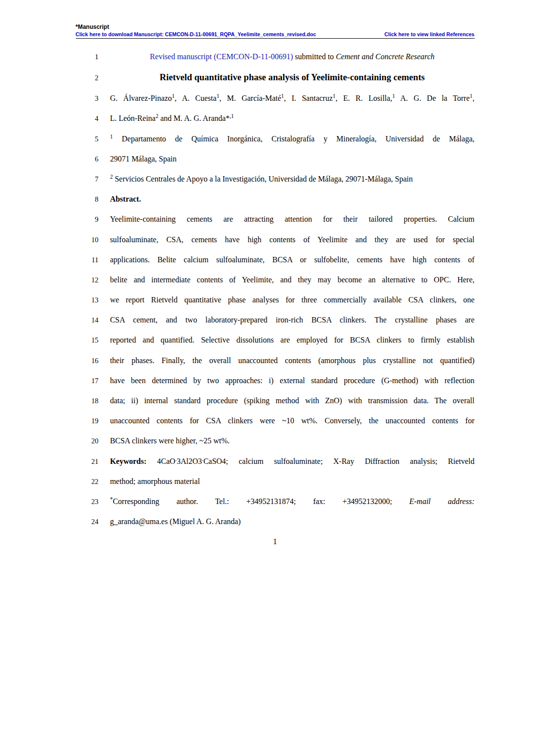*Manuscript
Click here to download Manuscript: CEMCON-D-11-00691_RQPA_Yeelimite_cements_revised.doc Click here to view linked References
1
Revised manuscript (CEMCON-D-11-00691) submitted to Cement and Concrete Research
2
Rietveld quantitative phase analysis of Yeelimite-containing cements
3
G. Álvarez-Pinazo1, A. Cuesta1, M. García-Maté1, I. Santacruz1, E. R. Losilla,1 A. G. De la Torre1,
4
L. León-Reina2 and M. A. G. Aranda*,1
5
1 Departamento de Química Inorgánica, Cristalografía y Mineralogía, Universidad de Málaga,
6
29071 Málaga, Spain
7
2 Servicios Centrales de Apoyo a la Investigación, Universidad de Málaga, 29071-Málaga, Spain
8
Abstract.
9
Yeelimite-containing cements are attracting attention for their tailored properties. Calcium
10
sulfoaluminate, CSA, cements have high contents of Yeelimite and they are used for special
11
applications. Belite calcium sulfoaluminate, BCSA or sulfobelite, cements have high contents of
12
belite and intermediate contents of Yeelimite, and they may become an alternative to OPC. Here,
13
we report Rietveld quantitative phase analyses for three commercially available CSA clinkers, one
14
CSA cement, and two laboratory-prepared iron-rich BCSA clinkers. The crystalline phases are
15
reported and quantified. Selective dissolutions are employed for BCSA clinkers to firmly establish
16
their phases. Finally, the overall unaccounted contents (amorphous plus crystalline not quantified)
17
have been determined by two approaches: i) external standard procedure (G-method) with reflection
18
data; ii) internal standard procedure (spiking method with ZnO) with transmission data. The overall
19
unaccounted contents for CSA clinkers were ~10 wt%. Conversely, the unaccounted contents for
20
BCSA clinkers were higher, ~25 wt%.
21
Keywords: 4CaO.3Al2O3.CaSO4; calcium sulfoaluminate; X-Ray Diffraction analysis; Rietveld
22
method; amorphous material
23
*Corresponding author. Tel.: +34952131874; fax: +34952132000; E-mail address:
24
g_aranda@uma.es (Miguel A. G. Aranda)
1